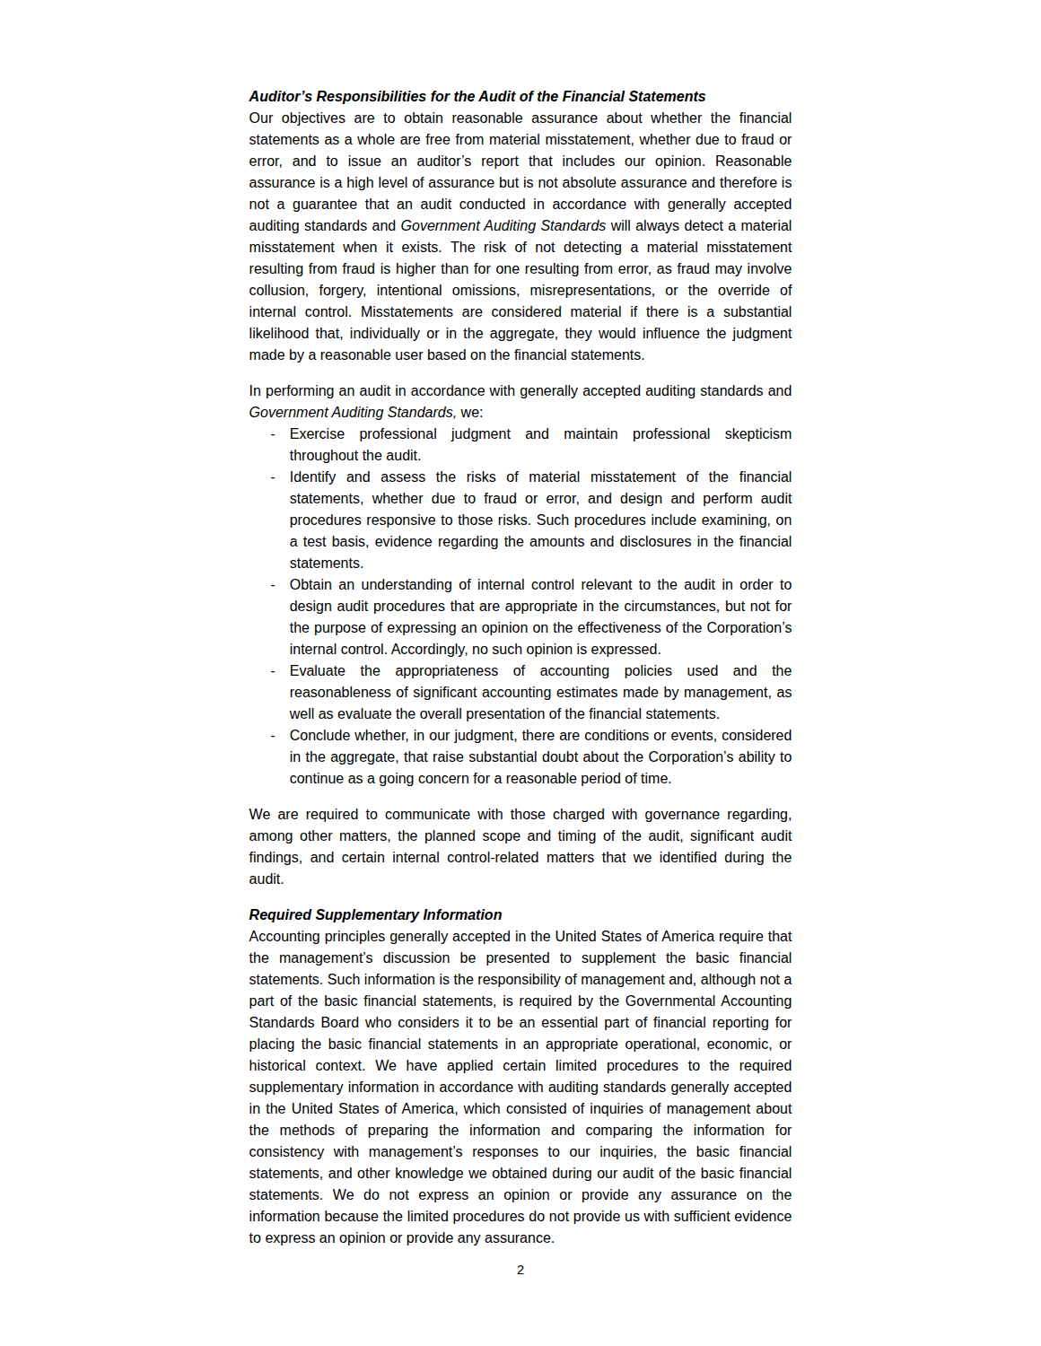Auditor’s Responsibilities for the Audit of the Financial Statements
Our objectives are to obtain reasonable assurance about whether the financial statements as a whole are free from material misstatement, whether due to fraud or error, and to issue an auditor’s report that includes our opinion. Reasonable assurance is a high level of assurance but is not absolute assurance and therefore is not a guarantee that an audit conducted in accordance with generally accepted auditing standards and Government Auditing Standards will always detect a material misstatement when it exists. The risk of not detecting a material misstatement resulting from fraud is higher than for one resulting from error, as fraud may involve collusion, forgery, intentional omissions, misrepresentations, or the override of internal control. Misstatements are considered material if there is a substantial likelihood that, individually or in the aggregate, they would influence the judgment made by a reasonable user based on the financial statements.
In performing an audit in accordance with generally accepted auditing standards and Government Auditing Standards, we:
Exercise professional judgment and maintain professional skepticism throughout the audit.
Identify and assess the risks of material misstatement of the financial statements, whether due to fraud or error, and design and perform audit procedures responsive to those risks. Such procedures include examining, on a test basis, evidence regarding the amounts and disclosures in the financial statements.
Obtain an understanding of internal control relevant to the audit in order to design audit procedures that are appropriate in the circumstances, but not for the purpose of expressing an opinion on the effectiveness of the Corporation’s internal control. Accordingly, no such opinion is expressed.
Evaluate the appropriateness of accounting policies used and the reasonableness of significant accounting estimates made by management, as well as evaluate the overall presentation of the financial statements.
Conclude whether, in our judgment, there are conditions or events, considered in the aggregate, that raise substantial doubt about the Corporation’s ability to continue as a going concern for a reasonable period of time.
We are required to communicate with those charged with governance regarding, among other matters, the planned scope and timing of the audit, significant audit findings, and certain internal control-related matters that we identified during the audit.
Required Supplementary Information
Accounting principles generally accepted in the United States of America require that the management’s discussion be presented to supplement the basic financial statements. Such information is the responsibility of management and, although not a part of the basic financial statements, is required by the Governmental Accounting Standards Board who considers it to be an essential part of financial reporting for placing the basic financial statements in an appropriate operational, economic, or historical context. We have applied certain limited procedures to the required supplementary information in accordance with auditing standards generally accepted in the United States of America, which consisted of inquiries of management about the methods of preparing the information and comparing the information for consistency with management’s responses to our inquiries, the basic financial statements, and other knowledge we obtained during our audit of the basic financial statements. We do not express an opinion or provide any assurance on the information because the limited procedures do not provide us with sufficient evidence to express an opinion or provide any assurance.
2